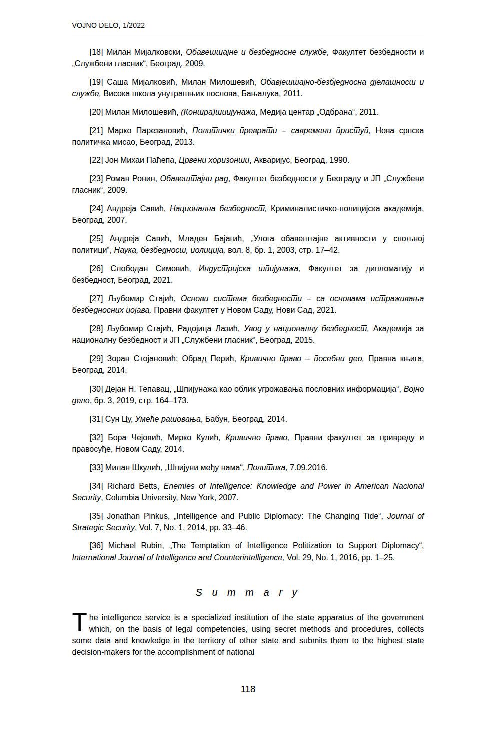VOJNO DELO, 1/2022
[18] Милан Мијалковски, Обавештајне и безбедносне службе, Факултет безбедности и „Службени гласник“, Београд, 2009.
[19] Саша Мијалковић, Милан Милошевић, Обавјештајно-безбједносна дјелатност и службе, Висока школа унутрашњих послова, Бањалука, 2011.
[20] Милан Милошевић, (Контра)шпијунажа, Медија центар „Одбрана“, 2011.
[21] Марко Парезановић, Политички преврати – савремени приступ, Нова српска политичка мисао, Београд, 2013.
[22] Јон Михаи Паћепа, Црвени хоризонти, Акваријус, Београд, 1990.
[23] Роман Ронин, Обавештајни рад, Факултет безбедности у Београду и ЈП „Службени гласник“, 2009.
[24] Андреја Савић, Национална безбедност, Криминалистичко-полицијска академија, Београд, 2007.
[25] Андреја Савић, Младен Бајагић, „Улога обавештајне активности у спољној политици“, Наука, безбедност, полиција, вол. 8, бр. 1, 2003, стр. 17–42.
[26] Слободан Симовић, Индустријска шпијунажа, Факултет за дипломатију и безбедност, Београд, 2021.
[27] Љубомир Стајић, Основи система безбедности – са основама истраживања безбедносних појава, Правни факултет у Новом Саду, Нови Сад, 2021.
[28] Љубомир Стајић, Радојица Лазић, Увод у националну безбедност, Академија за националну безбедност и ЈП „Службени гласник“, Београд, 2015.
[29] Зоран Стојановић; Обрад Перић, Кривично право – посебни део, Правна књига, Београд, 2014.
[30] Дејан Н. Тепавац, „Шпијунажа као облик угрожавања пословних информација“, Војно дело, бр. 3, 2019, стр. 164–173.
[31] Сун Цу, Умеће ратовања, Бабун, Београд, 2014.
[32] Бора Чејовић, Мирко Кулић, Кривично право, Правни факултет за привреду и правосуђе, Новом Саду, 2014.
[33] Милан Шкулић, „Шпијуни међу нама“, Политика, 7.09.2016.
[34] Richard Betts, Enemies of Intelligence: Knowledge and Power in American Nacional Security, Columbia University, New York, 2007.
[35] Jonathan Pinkus, „Intelligence and Public Diplomacy: The Changing Tide“, Journal of Strategic Security, Vol. 7, No. 1, 2014, pp. 33–46.
[36] Michael Rubin, „The Temptation of Intelligence Politization to Support Diplomacy“, International Journal of Intelligence and Counterintelligence, Vol. 29, No. 1, 2016, pp. 1–25.
S u m m a r y
The intelligence service is a specialized institution of the state apparatus of the government which, on the basis of legal competencies, using secret methods and procedures, collects some data and knowledge in the territory of other state and submits them to the highest state decision-makers for the accomplishment of national
118